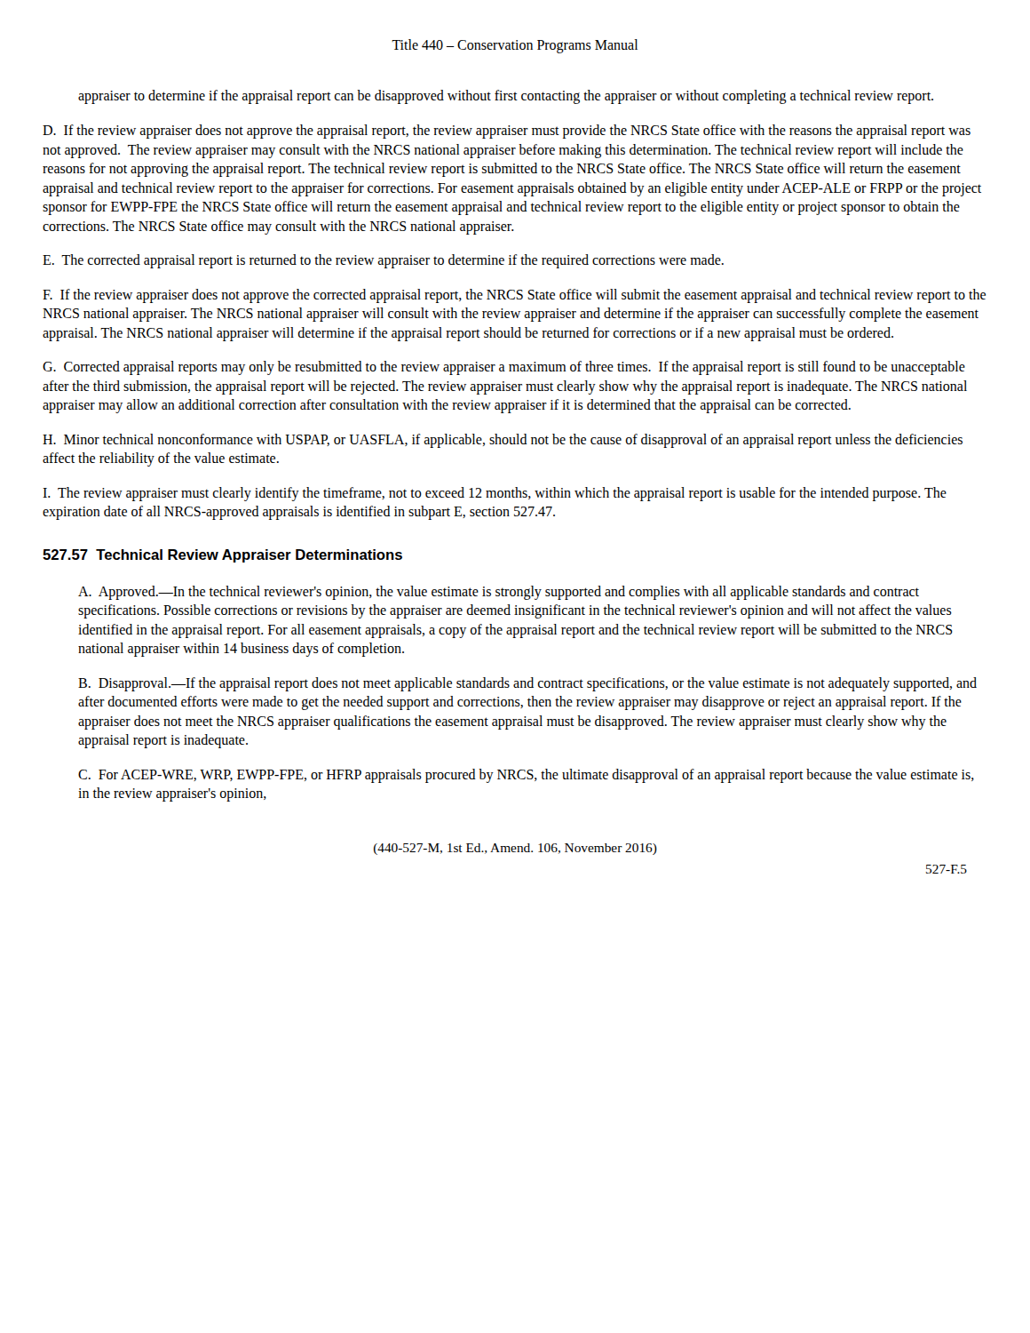Title 440 – Conservation Programs Manual
appraiser to determine if the appraisal report can be disapproved without first contacting the appraiser or without completing a technical review report.
D. If the review appraiser does not approve the appraisal report, the review appraiser must provide the NRCS State office with the reasons the appraisal report was not approved. The review appraiser may consult with the NRCS national appraiser before making this determination. The technical review report will include the reasons for not approving the appraisal report. The technical review report is submitted to the NRCS State office. The NRCS State office will return the easement appraisal and technical review report to the appraiser for corrections. For easement appraisals obtained by an eligible entity under ACEP-ALE or FRPP or the project sponsor for EWPP-FPE the NRCS State office will return the easement appraisal and technical review report to the eligible entity or project sponsor to obtain the corrections. The NRCS State office may consult with the NRCS national appraiser.
E. The corrected appraisal report is returned to the review appraiser to determine if the required corrections were made.
F. If the review appraiser does not approve the corrected appraisal report, the NRCS State office will submit the easement appraisal and technical review report to the NRCS national appraiser. The NRCS national appraiser will consult with the review appraiser and determine if the appraiser can successfully complete the easement appraisal. The NRCS national appraiser will determine if the appraisal report should be returned for corrections or if a new appraisal must be ordered.
G. Corrected appraisal reports may only be resubmitted to the review appraiser a maximum of three times. If the appraisal report is still found to be unacceptable after the third submission, the appraisal report will be rejected. The review appraiser must clearly show why the appraisal report is inadequate. The NRCS national appraiser may allow an additional correction after consultation with the review appraiser if it is determined that the appraisal can be corrected.
H. Minor technical nonconformance with USPAP, or UASFLA, if applicable, should not be the cause of disapproval of an appraisal report unless the deficiencies affect the reliability of the value estimate.
I. The review appraiser must clearly identify the timeframe, not to exceed 12 months, within which the appraisal report is usable for the intended purpose. The expiration date of all NRCS-approved appraisals is identified in subpart E, section 527.47.
527.57 Technical Review Appraiser Determinations
A. Approved.—In the technical reviewer's opinion, the value estimate is strongly supported and complies with all applicable standards and contract specifications. Possible corrections or revisions by the appraiser are deemed insignificant in the technical reviewer's opinion and will not affect the values identified in the appraisal report. For all easement appraisals, a copy of the appraisal report and the technical review report will be submitted to the NRCS national appraiser within 14 business days of completion.
B. Disapproval.—If the appraisal report does not meet applicable standards and contract specifications, or the value estimate is not adequately supported, and after documented efforts were made to get the needed support and corrections, then the review appraiser may disapprove or reject an appraisal report. If the appraiser does not meet the NRCS appraiser qualifications the easement appraisal must be disapproved. The review appraiser must clearly show why the appraisal report is inadequate.
C. For ACEP-WRE, WRP, EWPP-FPE, or HFRP appraisals procured by NRCS, the ultimate disapproval of an appraisal report because the value estimate is, in the review appraiser's opinion,
(440-527-M, 1st Ed., Amend. 106, November 2016)
527-F.5